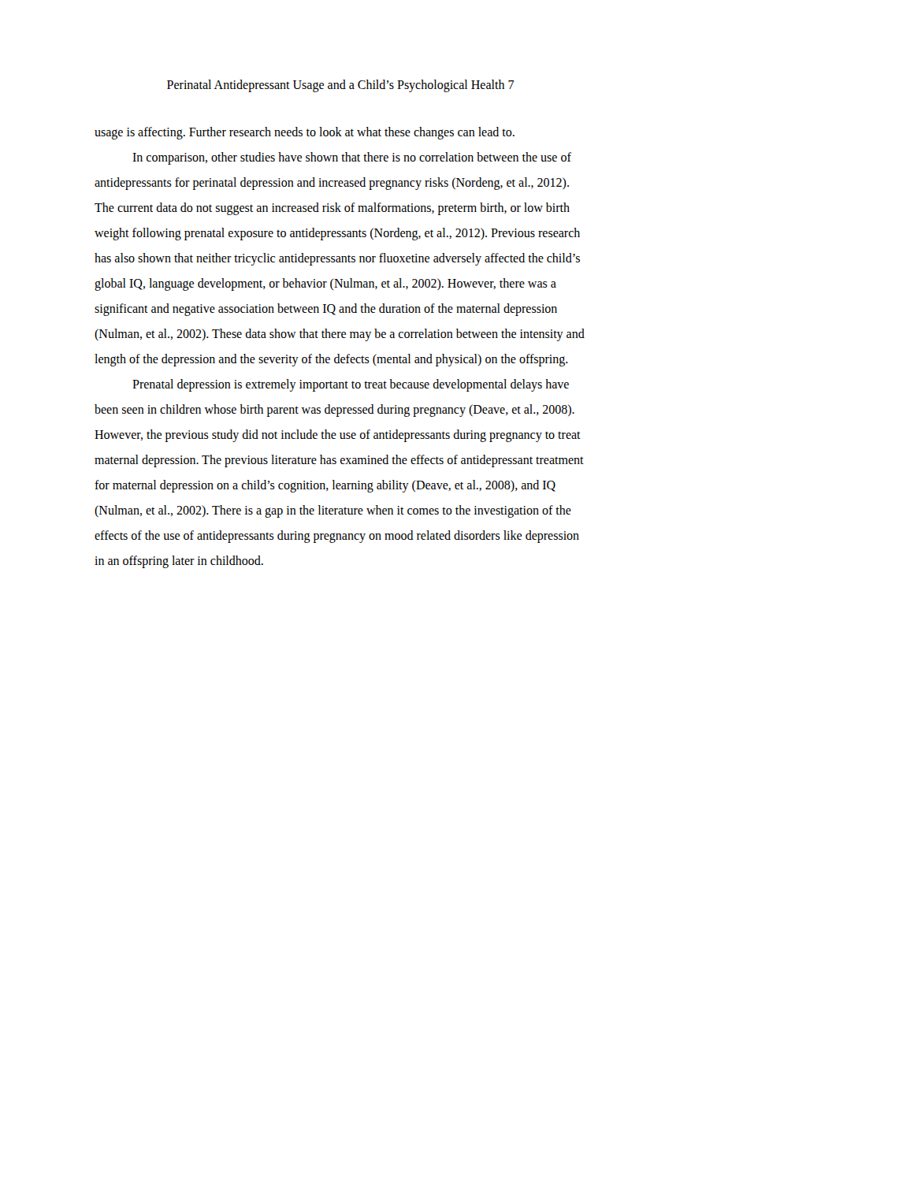Perinatal Antidepressant Usage and a Child’s Psychological Health 7
usage is affecting. Further research needs to look at what these changes can lead to.
In comparison, other studies have shown that there is no correlation between the use of antidepressants for perinatal depression and increased pregnancy risks (Nordeng, et al., 2012). The current data do not suggest an increased risk of malformations, preterm birth, or low birth weight following prenatal exposure to antidepressants (Nordeng, et al., 2012). Previous research has also shown that neither tricyclic antidepressants nor fluoxetine adversely affected the child’s global IQ, language development, or behavior (Nulman, et al., 2002). However, there was a significant and negative association between IQ and the duration of the maternal depression (Nulman, et al., 2002). These data show that there may be a correlation between the intensity and length of the depression and the severity of the defects (mental and physical) on the offspring.
Prenatal depression is extremely important to treat because developmental delays have been seen in children whose birth parent was depressed during pregnancy (Deave, et al., 2008). However, the previous study did not include the use of antidepressants during pregnancy to treat maternal depression. The previous literature has examined the effects of antidepressant treatment for maternal depression on a child’s cognition, learning ability (Deave, et al., 2008), and IQ (Nulman, et al., 2002). There is a gap in the literature when it comes to the investigation of the effects of the use of antidepressants during pregnancy on mood related disorders like depression in an offspring later in childhood.